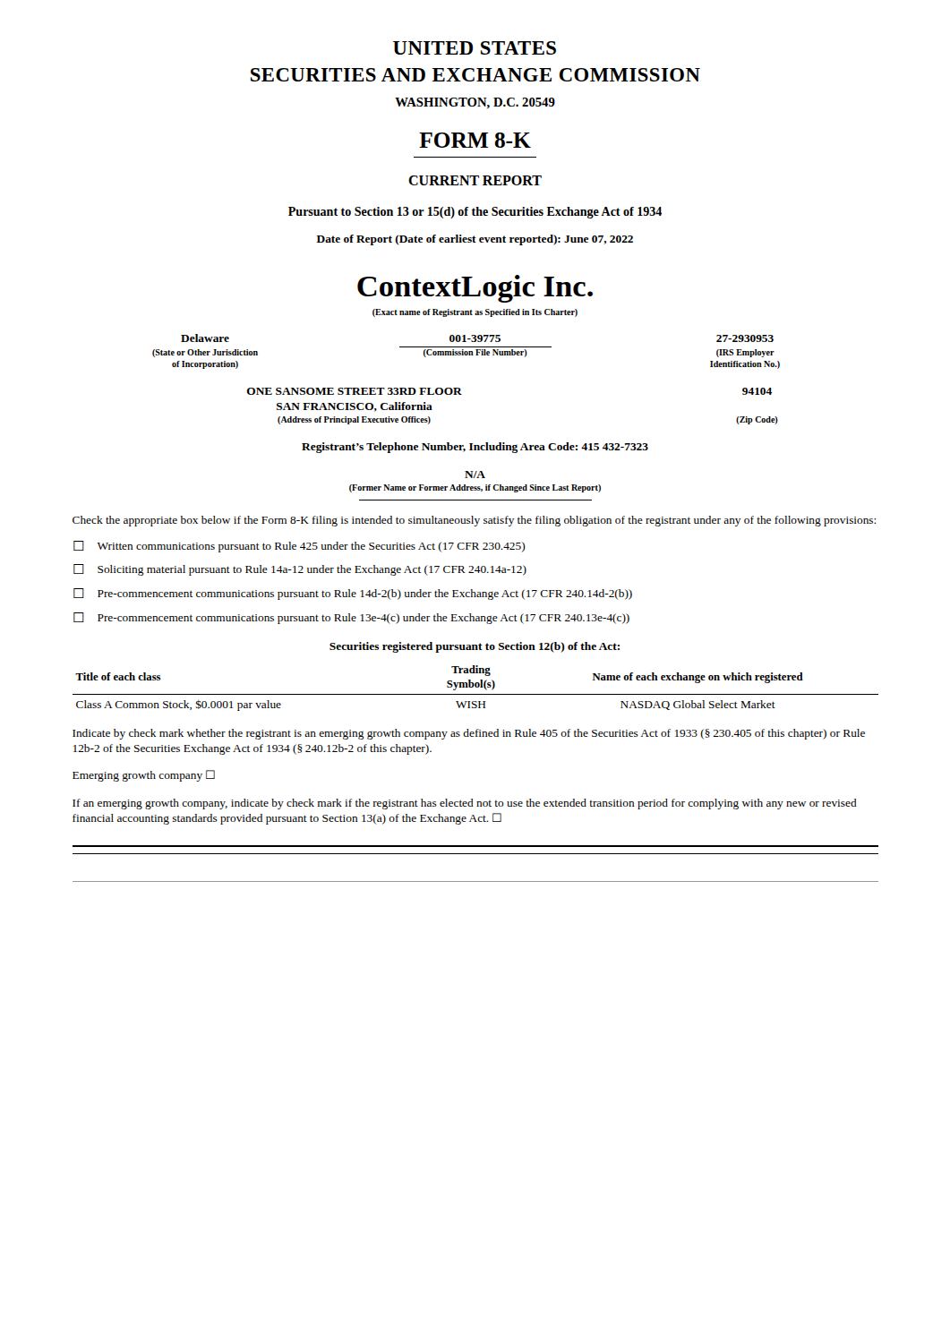UNITED STATES
SECURITIES AND EXCHANGE COMMISSION
WASHINGTON, D.C. 20549
FORM 8-K
CURRENT REPORT
Pursuant to Section 13 or 15(d) of the Securities Exchange Act of 1934
Date of Report (Date of earliest event reported): June 07, 2022
ContextLogic Inc.
(Exact name of Registrant as Specified in Its Charter)
| Delaware | 001-39775 | 27-2930953 |
| (State or Other Jurisdiction of Incorporation) | (Commission File Number) | (IRS Employer Identification No.) |
| ONE SANSOME STREET 33RD FLOOR SAN FRANCISCO, California | 94104 |
| (Address of Principal Executive Offices) | (Zip Code) |
Registrant’s Telephone Number, Including Area Code: 415 432-7323
N/A
(Former Name or Former Address, if Changed Since Last Report)
Check the appropriate box below if the Form 8-K filing is intended to simultaneously satisfy the filing obligation of the registrant under any of the following provisions:
☐
Written communications pursuant to Rule 425 under the Securities Act (17 CFR 230.425)
☐
Soliciting material pursuant to Rule 14a-12 under the Exchange Act (17 CFR 240.14a-12)
☐
Pre-commencement communications pursuant to Rule 14d-2(b) under the Exchange Act (17 CFR 240.14d-2(b))
☐
Pre-commencement communications pursuant to Rule 13e-4(c) under the Exchange Act (17 CFR 240.13e-4(c))
Securities registered pursuant to Section 12(b) of the Act:
| Title of each class | Trading Symbol(s) | Name of each exchange on which registered |
| --- | --- | --- |
| Class A Common Stock, $0.0001 par value | WISH | NASDAQ Global Select Market |
Indicate by check mark whether the registrant is an emerging growth company as defined in Rule 405 of the Securities Act of 1933 (§ 230.405 of this chapter) or Rule 12b-2 of the Securities Exchange Act of 1934 (§ 240.12b-2 of this chapter).
Emerging growth company ☐
If an emerging growth company, indicate by check mark if the registrant has elected not to use the extended transition period for complying with any new or revised financial accounting standards provided pursuant to Section 13(a) of the Exchange Act. ☐